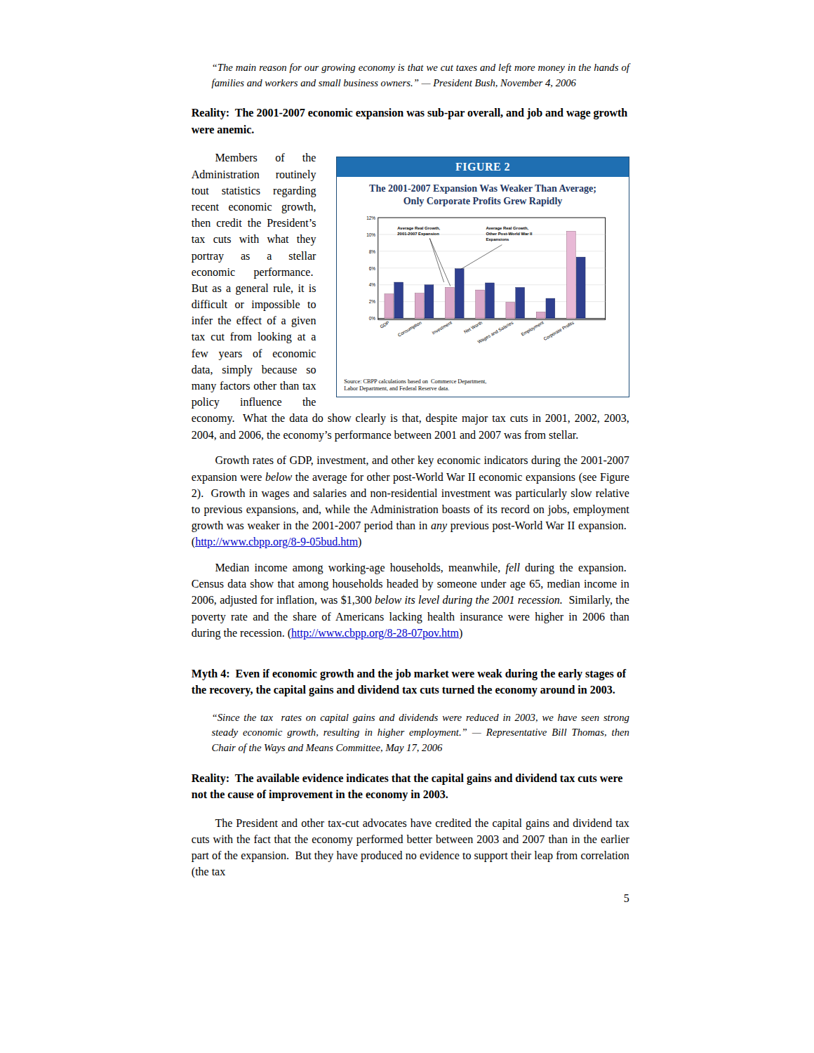“The main reason for our growing economy is that we cut taxes and left more money in the hands of families and workers and small business owners.” — President Bush, November 4, 2006
Reality: The 2001-2007 economic expansion was sub-par overall, and job and wage growth were anemic.
FIGURE 2
The 2001-2007 Expansion Was Weaker Than Average;
Only Corporate Profits Grew Rapidly
12% 10% 8% 6% 4% 2% 0% Average Real Growth, 2001-2007 Expansion Average Real Growth, Other Post-World War II Expansions GDP Consumption Investment Net Worth Wages and Salaries Employment Corporate Profits
Source: CBPP calculations based on Commerce Department,
Labor Department, and Federal Reserve data.
Members of the Administration routinely tout statistics regarding recent economic growth, then credit the President’s tax cuts with what they portray as a stellar economic performance. But as a general rule, it is difficult or impossible to infer the effect of a given tax cut from looking at a few years of economic data, simply because so many factors other than tax policy influence the economy. What the data do show clearly is that, despite major tax cuts in 2001, 2002, 2003, 2004, and 2006, the economy’s performance between 2001 and 2007 was from stellar.
Growth rates of GDP, investment, and other key economic indicators during the 2001-2007 expansion were below the average for other post-World War II economic expansions (see Figure 2). Growth in wages and salaries and non-residential investment was particularly slow relative to previous expansions, and, while the Administration boasts of its record on jobs, employment growth was weaker in the 2001-2007 period than in any previous post-World War II expansion. (http://www.cbpp.org/8-9-05bud.htm)
Median income among working-age households, meanwhile, fell during the expansion. Census data show that among households headed by someone under age 65, median income in 2006, adjusted for inflation, was $1,300 below its level during the 2001 recession. Similarly, the poverty rate and the share of Americans lacking health insurance were higher in 2006 than during the recession. (http://www.cbpp.org/8-28-07pov.htm)
Myth 4: Even if economic growth and the job market were weak during the early stages of the recovery, the capital gains and dividend tax cuts turned the economy around in 2003.
“Since the tax rates on capital gains and dividends were reduced in 2003, we have seen strong steady economic growth, resulting in higher employment.” — Representative Bill Thomas, then Chair of the Ways and Means Committee, May 17, 2006
Reality: The available evidence indicates that the capital gains and dividend tax cuts were not the cause of improvement in the economy in 2003.
The President and other tax-cut advocates have credited the capital gains and dividend tax cuts with the fact that the economy performed better between 2003 and 2007 than in the earlier part of the expansion. But they have produced no evidence to support their leap from correlation (the tax
5